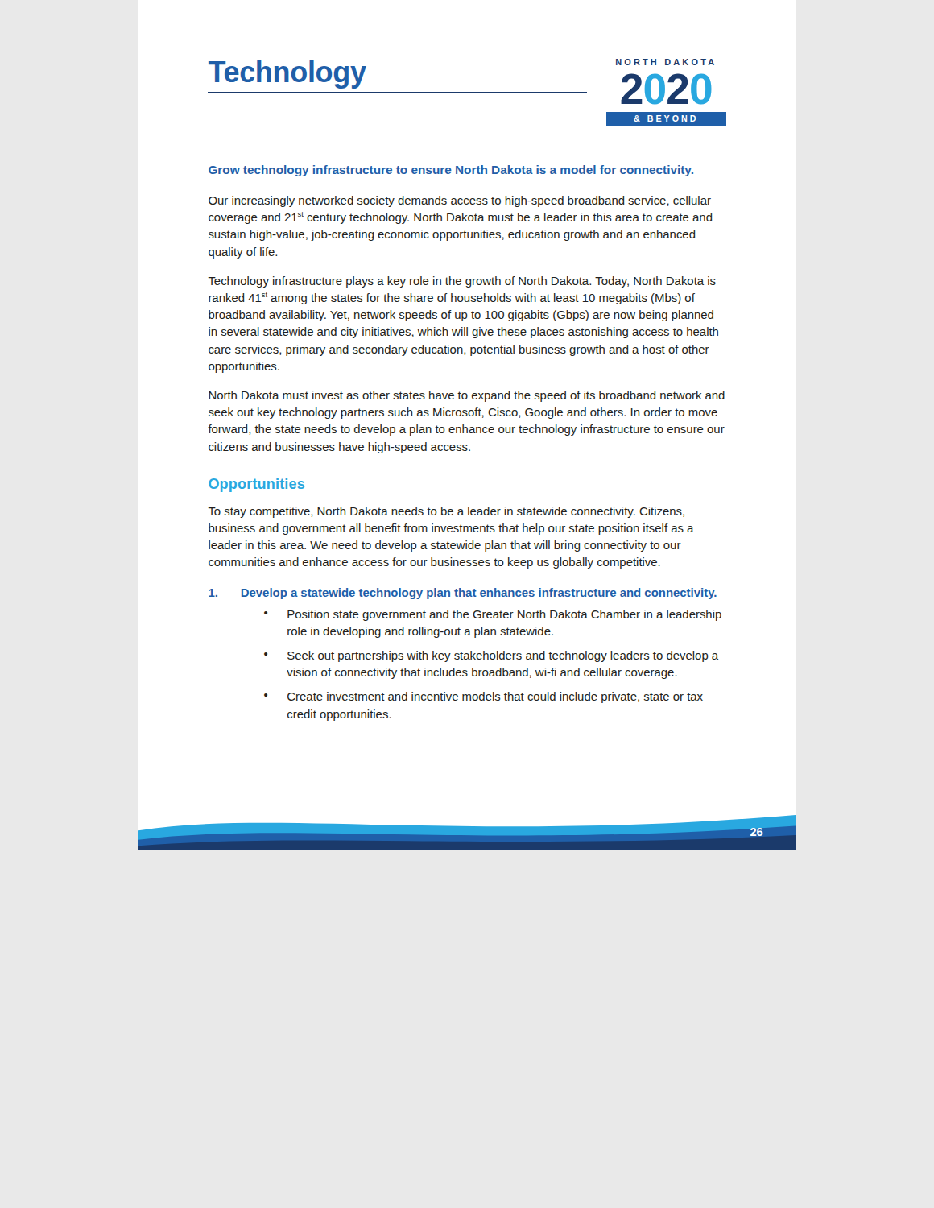Technology
NORTH DAKOTA
2020
& BEYOND
Grow technology infrastructure to ensure North Dakota is a model for connectivity.
Our increasingly networked society demands access to high-speed broadband service, cellular coverage and 21st century technology. North Dakota must be a leader in this area to create and sustain high-value, job-creating economic opportunities, education growth and an enhanced quality of life.
Technology infrastructure plays a key role in the growth of North Dakota. Today, North Dakota is ranked 41st among the states for the share of households with at least 10 megabits (Mbs) of broadband availability. Yet, network speeds of up to 100 gigabits (Gbps) are now being planned in several statewide and city initiatives, which will give these places astonishing access to health care services, primary and secondary education, potential business growth and a host of other opportunities.
North Dakota must invest as other states have to expand the speed of its broadband network and seek out key technology partners such as Microsoft, Cisco, Google and others. In order to move forward, the state needs to develop a plan to enhance our technology infrastructure to ensure our citizens and businesses have high-speed access.
Opportunities
To stay competitive, North Dakota needs to be a leader in statewide connectivity. Citizens, business and government all benefit from investments that help our state position itself as a leader in this area. We need to develop a statewide plan that will bring connectivity to our communities and enhance access for our businesses to keep us globally competitive.
Develop a statewide technology plan that enhances infrastructure and connectivity.
Position state government and the Greater North Dakota Chamber in a leadership role in developing and rolling-out a plan statewide.
Seek out partnerships with key stakeholders and technology leaders to develop a vision of connectivity that includes broadband, wi-fi and cellular coverage.
Create investment and incentive models that could include private, state or tax credit opportunities.
26